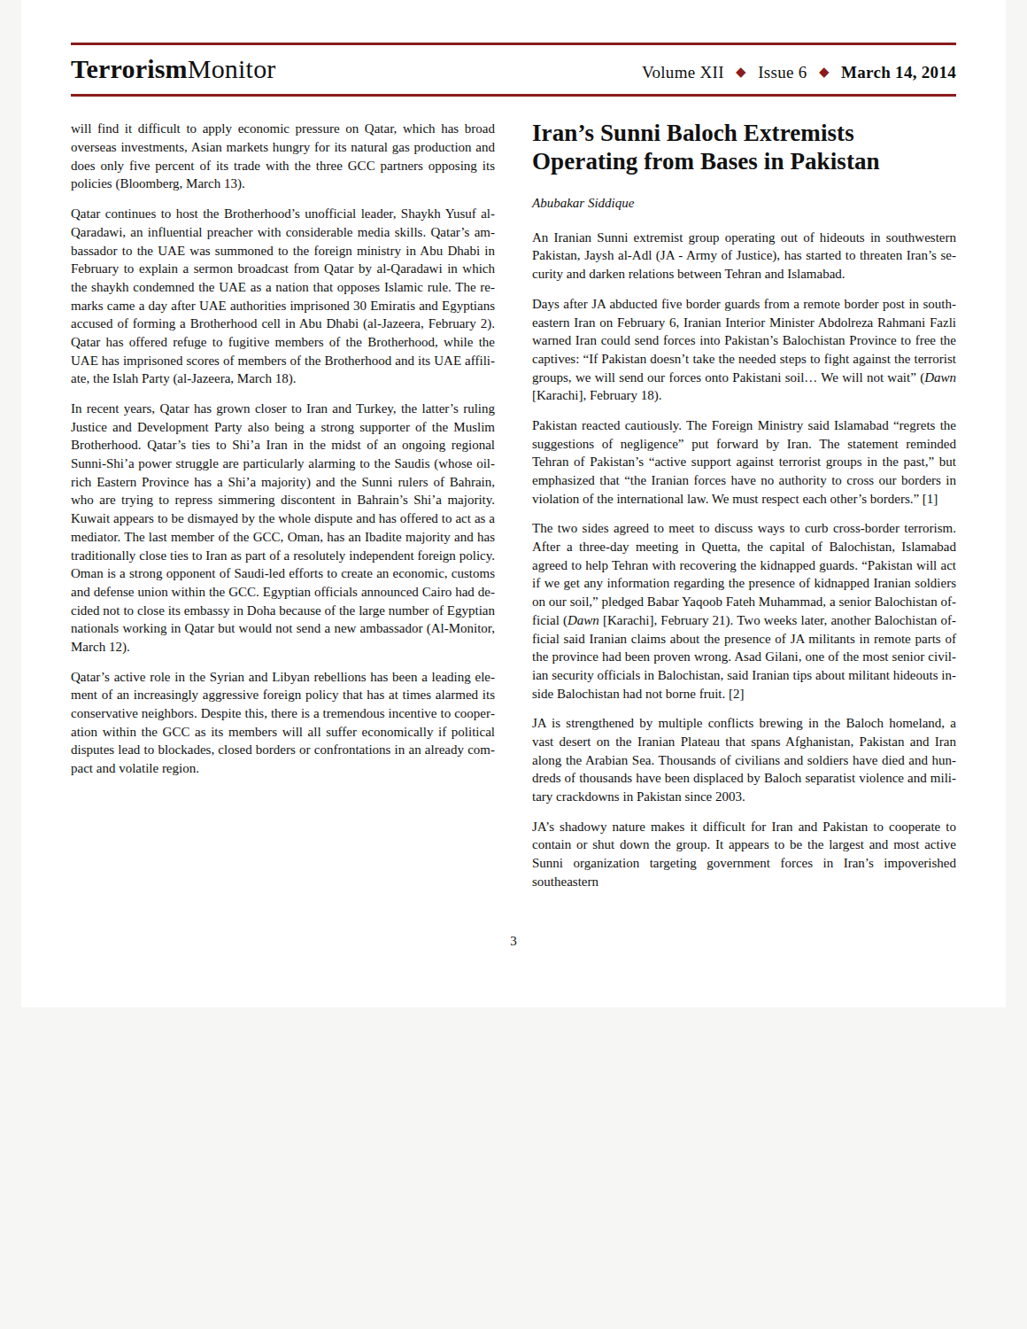Terrorism Monitor
Volume XII ◆ Issue 6 ◆ March 14, 2014
will find it difficult to apply economic pressure on Qatar, which has broad overseas investments, Asian markets hungry for its natural gas production and does only five percent of its trade with the three GCC partners opposing its policies (Bloomberg, March 13).
Qatar continues to host the Brotherhood’s unofficial leader, Shaykh Yusuf al-Qaradawi, an influential preacher with considerable media skills. Qatar’s ambassador to the UAE was summoned to the foreign ministry in Abu Dhabi in February to explain a sermon broadcast from Qatar by al-Qaradawi in which the shaykh condemned the UAE as a nation that opposes Islamic rule. The remarks came a day after UAE authorities imprisoned 30 Emiratis and Egyptians accused of forming a Brotherhood cell in Abu Dhabi (al-Jazeera, February 2). Qatar has offered refuge to fugitive members of the Brotherhood, while the UAE has imprisoned scores of members of the Brotherhood and its UAE affiliate, the Islah Party (al-Jazeera, March 18).
In recent years, Qatar has grown closer to Iran and Turkey, the latter’s ruling Justice and Development Party also being a strong supporter of the Muslim Brotherhood. Qatar’s ties to Shi’a Iran in the midst of an ongoing regional Sunni-Shi’a power struggle are particularly alarming to the Saudis (whose oil-rich Eastern Province has a Shi’a majority) and the Sunni rulers of Bahrain, who are trying to repress simmering discontent in Bahrain’s Shi’a majority. Kuwait appears to be dismayed by the whole dispute and has offered to act as a mediator. The last member of the GCC, Oman, has an Ibadite majority and has traditionally close ties to Iran as part of a resolutely independent foreign policy. Oman is a strong opponent of Saudi-led efforts to create an economic, customs and defense union within the GCC. Egyptian officials announced Cairo had decided not to close its embassy in Doha because of the large number of Egyptian nationals working in Qatar but would not send a new ambassador (Al-Monitor, March 12).
Qatar’s active role in the Syrian and Libyan rebellions has been a leading element of an increasingly aggressive foreign policy that has at times alarmed its conservative neighbors. Despite this, there is a tremendous incentive to cooperation within the GCC as its members will all suffer economically if political disputes lead to blockades, closed borders or confrontations in an already compact and volatile region.
Iran’s Sunni Baloch Extremists Operating from Bases in Pakistan
Abubakar Siddique
An Iranian Sunni extremist group operating out of hideouts in southwestern Pakistan, Jaysh al-Adl (JA - Army of Justice), has started to threaten Iran’s security and darken relations between Tehran and Islamabad.
Days after JA abducted five border guards from a remote border post in southeastern Iran on February 6, Iranian Interior Minister Abdolreza Rahmani Fazli warned Iran could send forces into Pakistan’s Balochistan Province to free the captives: “If Pakistan doesn’t take the needed steps to fight against the terrorist groups, we will send our forces onto Pakistani soil… We will not wait” (Dawn [Karachi], February 18).
Pakistan reacted cautiously. The Foreign Ministry said Islamabad “regrets the suggestions of negligence” put forward by Iran. The statement reminded Tehran of Pakistan’s “active support against terrorist groups in the past,” but emphasized that “the Iranian forces have no authority to cross our borders in violation of the international law. We must respect each other’s borders.” [1]
The two sides agreed to meet to discuss ways to curb cross-border terrorism. After a three-day meeting in Quetta, the capital of Balochistan, Islamabad agreed to help Tehran with recovering the kidnapped guards. “Pakistan will act if we get any information regarding the presence of kidnapped Iranian soldiers on our soil,” pledged Babar Yaqoob Fateh Muhammad, a senior Balochistan official (Dawn [Karachi], February 21). Two weeks later, another Balochistan official said Iranian claims about the presence of JA militants in remote parts of the province had been proven wrong. Asad Gilani, one of the most senior civilian security officials in Balochistan, said Iranian tips about militant hideouts inside Balochistan had not borne fruit. [2]
JA is strengthened by multiple conflicts brewing in the Baloch homeland, a vast desert on the Iranian Plateau that spans Afghanistan, Pakistan and Iran along the Arabian Sea. Thousands of civilians and soldiers have died and hundreds of thousands have been displaced by Baloch separatist violence and military crackdowns in Pakistan since 2003.
JA’s shadowy nature makes it difficult for Iran and Pakistan to cooperate to contain or shut down the group. It appears to be the largest and most active Sunni organization targeting government forces in Iran’s impoverished southeastern
3